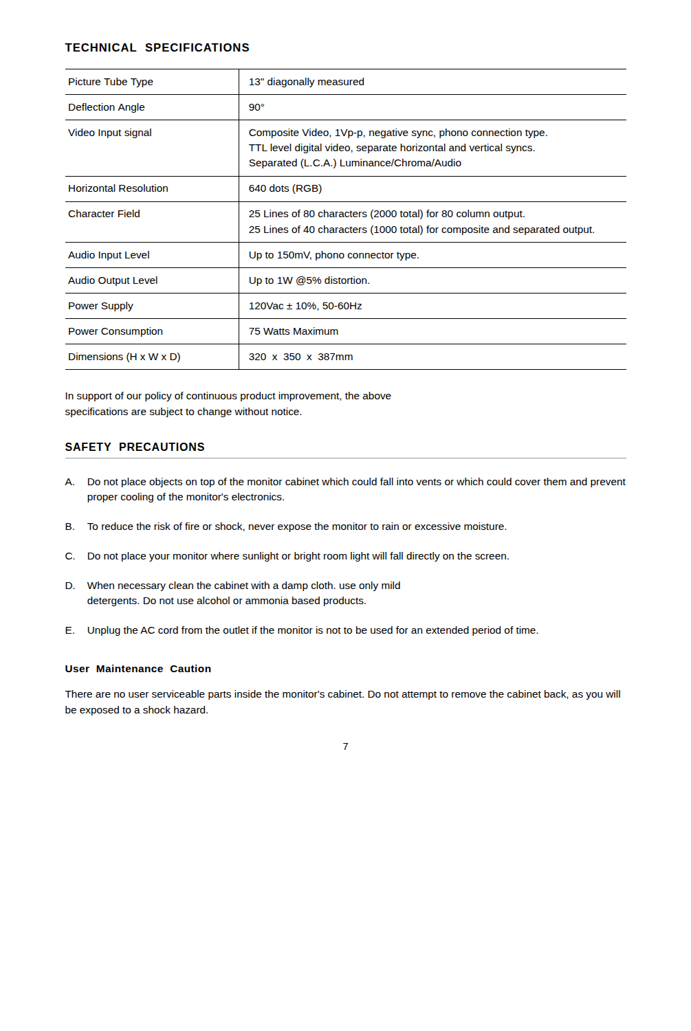TECHNICAL SPECIFICATIONS
| Picture Tube Type | 13" diagonally measured |
| Deflection Angle | 90° |
| Video Input signal | Composite Video, 1Vp-p, negative sync, phono connection type. TTL level digital video, separate horizontal and vertical syncs. Separated (L.C.A.) Luminance/Chroma/Audio |
| Horizontal Resolution | 640 dots (RGB) |
| Character Field | 25 Lines of 80 characters (2000 total) for 80 column output. 25 Lines of 40 characters (1000 total) for composite and separated output. |
| Audio Input Level | Up to 150mV, phono connector type. |
| Audio Output Level | Up to 1W @5% distortion. |
| Power Supply | 120Vac ± 10%, 50-60Hz |
| Power Consumption | 75 Watts Maximum |
| Dimensions (H x W x D) | 320 x 350 x 387mm |
In support of our policy of continuous product improvement, the above specifications are subject to change without notice.
SAFETY PRECAUTIONS
A. Do not place objects on top of the monitor cabinet which could fall into vents or which could cover them and prevent proper cooling of the monitor's electronics.
B. To reduce the risk of fire or shock, never expose the monitor to rain or excessive moisture.
C. Do not place your monitor where sunlight or bright room light will fall directly on the screen.
D. When necessary clean the cabinet with a damp cloth. use only mild detergents. Do not use alcohol or ammonia based products.
E. Unplug the AC cord from the outlet if the monitor is not to be used for an extended period of time.
User Maintenance Caution
There are no user serviceable parts inside the monitor's cabinet. Do not attempt to remove the cabinet back, as you will be exposed to a shock hazard.
7